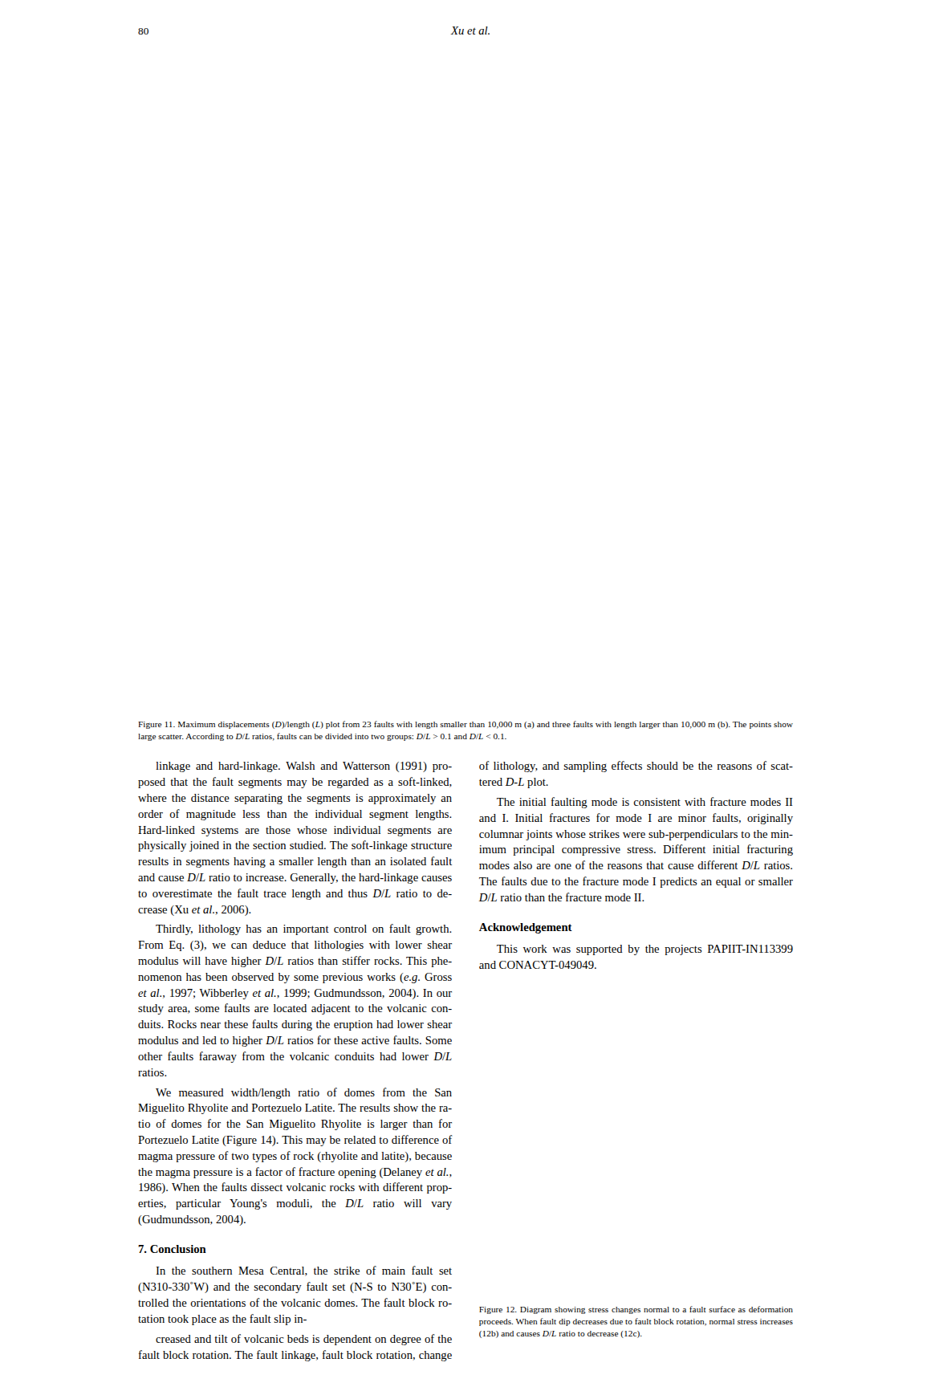80
Xu et al.
Figure 11. Maximum displacements (D)/length (L) plot from 23 faults with length smaller than 10,000 m (a) and three faults with length larger than 10,000 m (b). The points show large scatter. According to D/L ratios, faults can be divided into two groups: D/L > 0.1 and D/L < 0.1.
linkage and hard-linkage. Walsh and Watterson (1991) proposed that the fault segments may be regarded as a soft-linked, where the distance separating the segments is approximately an order of magnitude less than the individual segment lengths. Hard-linked systems are those whose individual segments are physically joined in the section studied. The soft-linkage structure results in segments having a smaller length than an isolated fault and cause D/L ratio to increase. Generally, the hard-linkage causes to overestimate the fault trace length and thus D/L ratio to decrease (Xu et al., 2006).
Thirdly, lithology has an important control on fault growth. From Eq. (3), we can deduce that lithologies with lower shear modulus will have higher D/L ratios than stiffer rocks. This phenomenon has been observed by some previous works (e.g. Gross et al., 1997; Wibberley et al., 1999; Gudmundsson, 2004). In our study area, some faults are located adjacent to the volcanic conduits. Rocks near these faults during the eruption had lower shear modulus and led to higher D/L ratios for these active faults. Some other faults faraway from the volcanic conduits had lower D/L ratios.
We measured width/length ratio of domes from the San Miguelito Rhyolite and Portezuelo Latite. The results show the ratio of domes for the San Miguelito Rhyolite is larger than for Portezuelo Latite (Figure 14). This may be related to difference of magma pressure of two types of rock (rhyolite and latite), because the magma pressure is a factor of fracture opening (Delaney et al., 1986). When the faults dissect volcanic rocks with different properties, particular Young's moduli, the D/L ratio will vary (Gudmundsson, 2004).
7. Conclusion
In the southern Mesa Central, the strike of main fault set (N310-330˚W) and the secondary fault set (N-S to N30˚E) controlled the orientations of the volcanic domes. The fault block rotation took place as the fault slip in-
creased and tilt of volcanic beds is dependent on degree of the fault block rotation. The fault linkage, fault block rotation, change of lithology, and sampling effects should be the reasons of scattered D-L plot.
The initial faulting mode is consistent with fracture modes II and I. Initial fractures for mode I are minor faults, originally columnar joints whose strikes were sub-perpendiculars to the minimum principal compressive stress. Different initial fracturing modes also are one of the reasons that cause different D/L ratios. The faults due to the fracture mode I predicts an equal or smaller D/L ratio than the fracture mode II.
Acknowledgement
This work was supported by the projects PAPIIT-IN113399 and CONACYT-049049.
Figure 12. Diagram showing stress changes normal to a fault surface as deformation proceeds. When fault dip decreases due to fault block rotation, normal stress increases (12b) and causes D/L ratio to decrease (12c).